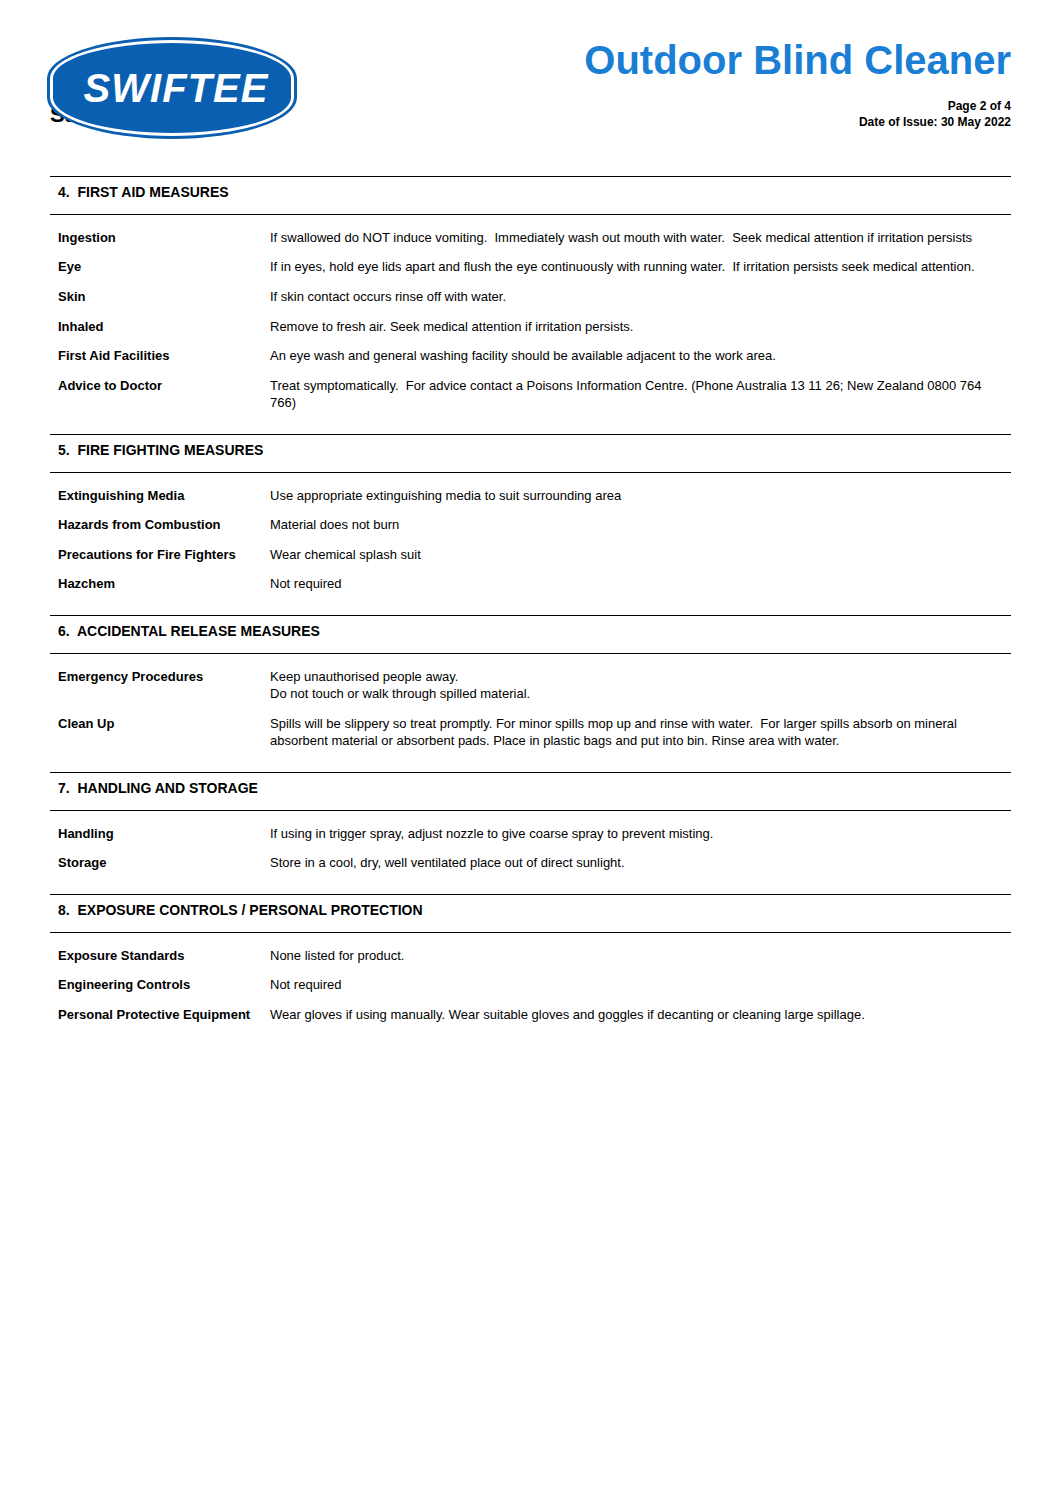SWIFTEE
Outdoor Blind Cleaner
Page 2 of 4
Date of Issue: 30 May 2022
Safety Data Sheet
4. FIRST AID MEASURES
| Ingestion | If swallowed do NOT induce vomiting. Immediately wash out mouth with water. Seek medical attention if irritation persists |
| Eye | If in eyes, hold eye lids apart and flush the eye continuously with running water. If irritation persists seek medical attention. |
| Skin | If skin contact occurs rinse off with water. |
| Inhaled | Remove to fresh air. Seek medical attention if irritation persists. |
| First Aid Facilities | An eye wash and general washing facility should be available adjacent to the work area. |
| Advice to Doctor | Treat symptomatically. For advice contact a Poisons Information Centre. (Phone Australia 13 11 26; New Zealand 0800 764 766) |
5. FIRE FIGHTING MEASURES
| Extinguishing Media | Use appropriate extinguishing media to suit surrounding area |
| Hazards from Combustion | Material does not burn |
| Precautions for Fire Fighters | Wear chemical splash suit |
| Hazchem | Not required |
6. ACCIDENTAL RELEASE MEASURES
| Emergency Procedures | Keep unauthorised people away. Do not touch or walk through spilled material. |
| Clean Up | Spills will be slippery so treat promptly. For minor spills mop up and rinse with water. For larger spills absorb on mineral absorbent material or absorbent pads. Place in plastic bags and put into bin. Rinse area with water. |
7. HANDLING AND STORAGE
| Handling | If using in trigger spray, adjust nozzle to give coarse spray to prevent misting. |
| Storage | Store in a cool, dry, well ventilated place out of direct sunlight. |
8. EXPOSURE CONTROLS / PERSONAL PROTECTION
| Exposure Standards | None listed for product. |
| Engineering Controls | Not required |
| Personal Protective Equipment | Wear gloves if using manually. Wear suitable gloves and goggles if decanting or cleaning large spillage. |